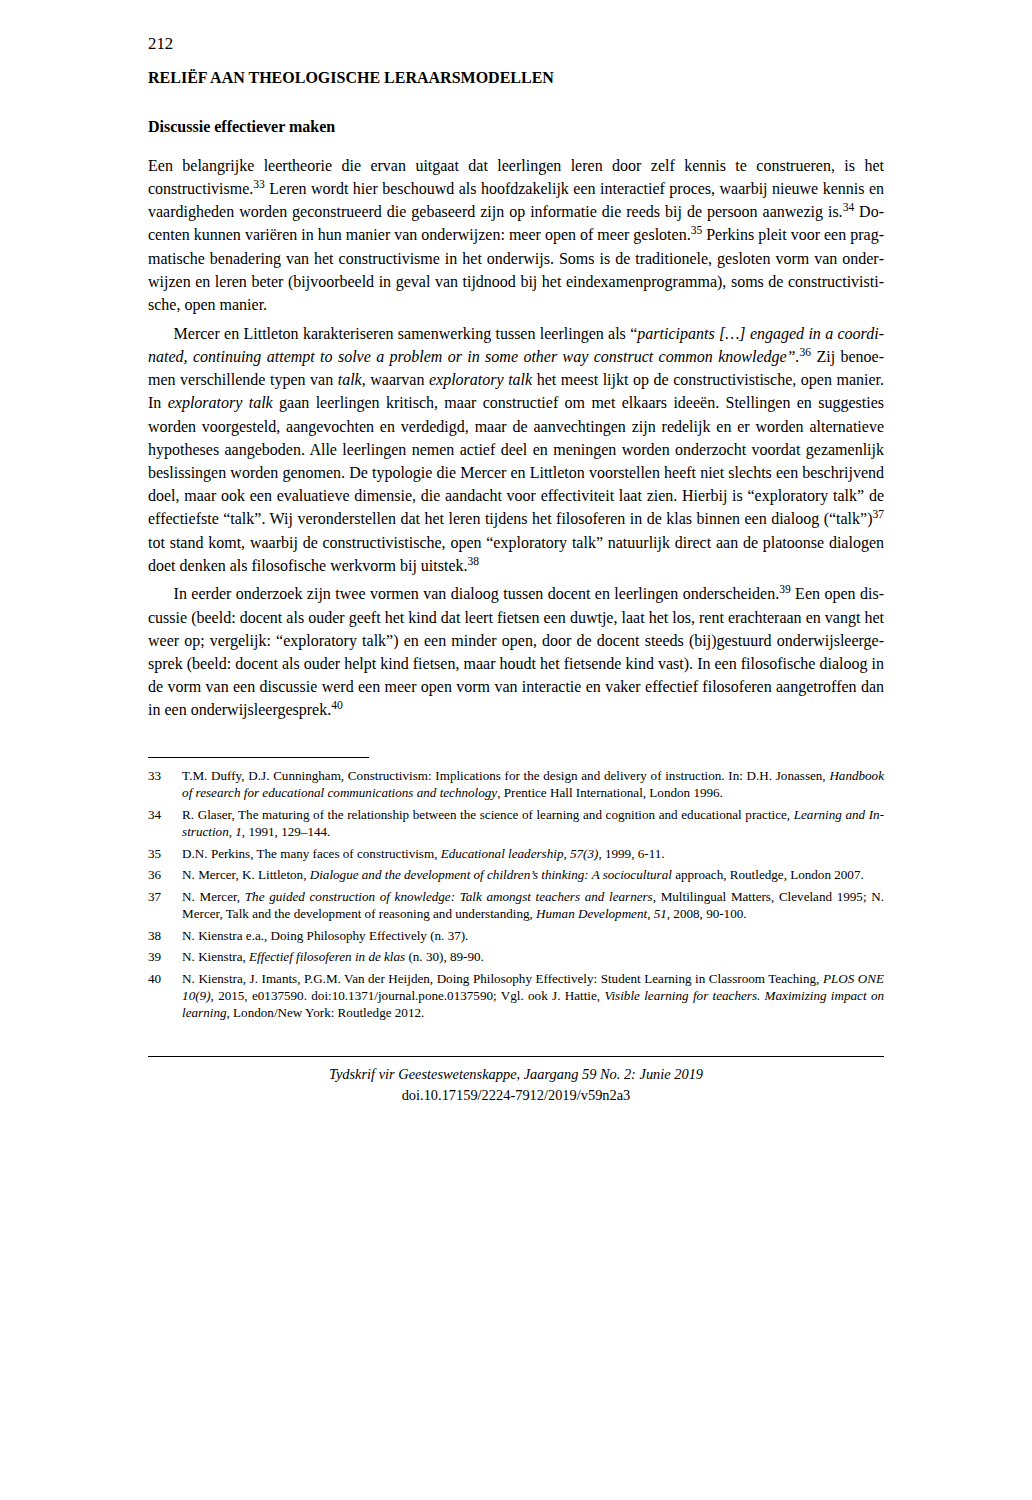212
Reliëf aan theologische leraarsmodellen
Discussie effectiever maken
Een belangrijke leertheorie die ervan uitgaat dat leerlingen leren door zelf kennis te construeren, is het constructivisme.33 Leren wordt hier beschouwd als hoofdzakelijk een interactief proces, waarbij nieuwe kennis en vaardigheden worden geconstrueerd die gebaseerd zijn op informatie die reeds bij de persoon aanwezig is.34 Docenten kunnen variëren in hun manier van onderwijzen: meer open of meer gesloten.35 Perkins pleit voor een pragmatische benadering van het constructivisme in het onderwijs. Soms is de traditionele, gesloten vorm van onderwijzen en leren beter (bijvoorbeeld in geval van tijdnood bij het eindexamenprogramma), soms de constructivistische, open manier.
Mercer en Littleton karakteriseren samenwerking tussen leerlingen als “participants […] engaged in a coordinated, continuing attempt to solve a problem or in some other way construct common knowledge”.36 Zij benoemen verschillende typen van talk, waarvan exploratory talk het meest lijkt op de constructivistische, open manier. In exploratory talk gaan leerlingen kritisch, maar constructief om met elkaars ideeën. Stellingen en suggesties worden voorgesteld, aangevochten en verdedigd, maar de aanvechtingen zijn redelijk en er worden alternatieve hypotheses aangeboden. Alle leerlingen nemen actief deel en meningen worden onderzocht voordat gezamenlijk beslissingen worden genomen. De typologie die Mercer en Littleton voorstellen heeft niet slechts een beschrijvend doel, maar ook een evaluatieve dimensie, die aandacht voor effectiviteit laat zien. Hierbij is “exploratory talk” de effectiefste “talk”. Wij veronderstellen dat het leren tijdens het filosoferen in de klas binnen een dialoog (“talk”)37 tot stand komt, waarbij de constructivistische, open “exploratory talk” natuurlijk direct aan de platoonse dialogen doet denken als filosofische werkvorm bij uitstek.38
In eerder onderzoek zijn twee vormen van dialoog tussen docent en leerlingen onderscheiden.39 Een open discussie (beeld: docent als ouder geeft het kind dat leert fietsen een duwtje, laat het los, rent erachteraan en vangt het weer op; vergelijk: “exploratory talk”) en een minder open, door de docent steeds (bij)gestuurd onderwijsleergesprek (beeld: docent als ouder helpt kind fietsen, maar houdt het fietsende kind vast). In een filosofische dialoog in de vorm van een discussie werd een meer open vorm van interactie en vaker effectief filosoferen aangetroffen dan in een onderwijsleergesprek.40
33 T.M. Duffy, D.J. Cunningham, Constructivism: Implications for the design and delivery of instruction. In: D.H. Jonassen, Handbook of research for educational communications and technology, Prentice Hall International, London 1996.
34 R. Glaser, The maturing of the relationship between the science of learning and cognition and educational practice, Learning and Instruction, 1, 1991, 129–144.
35 D.N. Perkins, The many faces of constructivism, Educational leadership, 57(3), 1999, 6-11.
36 N. Mercer, K. Littleton, Dialogue and the development of children’s thinking: A sociocultural approach, Routledge, London 2007.
37 N. Mercer, The guided construction of knowledge: Talk amongst teachers and learners, Multilingual Matters, Cleveland 1995; N. Mercer, Talk and the development of reasoning and understanding, Human Development, 51, 2008, 90-100.
38 N. Kienstra e.a., Doing Philosophy Effectively (n. 37).
39 N. Kienstra, Effectief filosoferen in de klas (n. 30), 89-90.
40 N. Kienstra, J. Imants, P.G.M. Van der Heijden, Doing Philosophy Effectively: Student Learning in Classroom Teaching, PLOS ONE 10(9), 2015, e0137590. doi:10.1371/journal.pone.0137590; Vgl. ook J. Hattie, Visible learning for teachers. Maximizing impact on learning, London/New York: Routledge 2012.
Tydskrif vir Geesteswetenskappe, Jaargang 59 No. 2: Junie 2019
doi.10.17159/2224-7912/2019/v59n2a3